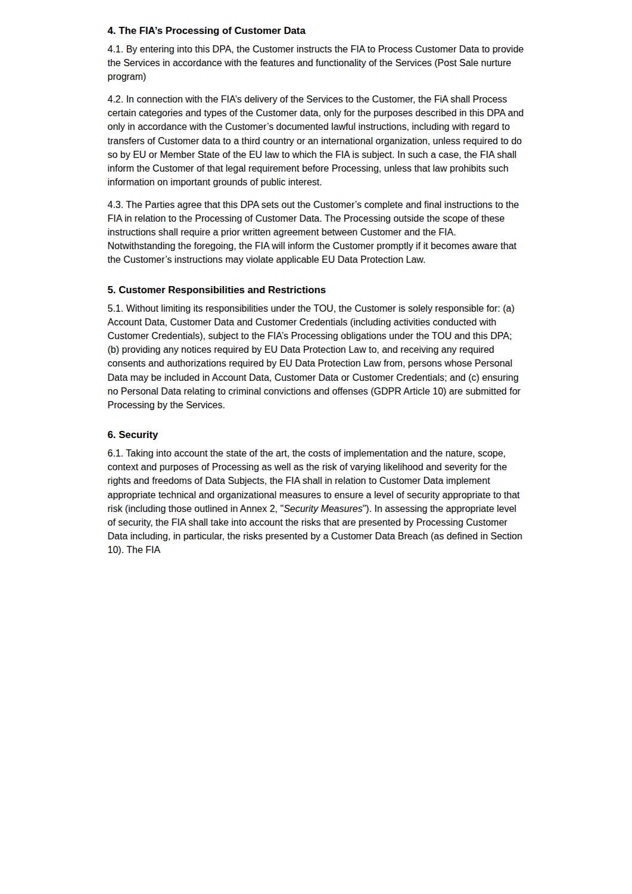4. The FIA’s Processing of Customer Data
4.1. By entering into this DPA, the Customer instructs the FIA to Process Customer Data to provide the Services in accordance with the features and functionality of the Services (Post Sale nurture program)
4.2. In connection with the FIA’s delivery of the Services to the Customer, the FiA shall Process certain categories and types of the Customer data, only for the purposes described in this DPA and only in accordance with the Customer’s documented lawful instructions, including with regard to transfers of Customer data to a third country or an international organization, unless required to do so by EU or Member State of the EU law to which the FIA is subject. In such a case, the FIA shall inform the Customer of that legal requirement before Processing, unless that law prohibits such information on important grounds of public interest.
4.3. The Parties agree that this DPA sets out the Customer’s complete and final instructions to the FIA in relation to the Processing of Customer Data. The Processing outside the scope of these instructions shall require a prior written agreement between Customer and the FIA. Notwithstanding the foregoing, the FIA will inform the Customer promptly if it becomes aware that the Customer’s instructions may violate applicable EU Data Protection Law.
5. Customer Responsibilities and Restrictions
5.1. Without limiting its responsibilities under the TOU, the Customer is solely responsible for: (a) Account Data, Customer Data and Customer Credentials (including activities conducted with Customer Credentials), subject to the FIA’s Processing obligations under the TOU and this DPA; (b) providing any notices required by EU Data Protection Law to, and receiving any required consents and authorizations required by EU Data Protection Law from, persons whose Personal Data may be included in Account Data, Customer Data or Customer Credentials; and (c) ensuring no Personal Data relating to criminal convictions and offenses (GDPR Article 10) are submitted for Processing by the Services.
6. Security
6.1. Taking into account the state of the art, the costs of implementation and the nature, scope, context and purposes of Processing as well as the risk of varying likelihood and severity for the rights and freedoms of Data Subjects, the FIA shall in relation to Customer Data implement appropriate technical and organizational measures to ensure a level of security appropriate to that risk (including those outlined in Annex 2, "Security Measures"). In assessing the appropriate level of security, the FIA shall take into account the risks that are presented by Processing Customer Data including, in particular, the risks presented by a Customer Data Breach (as defined in Section 10). The FIA